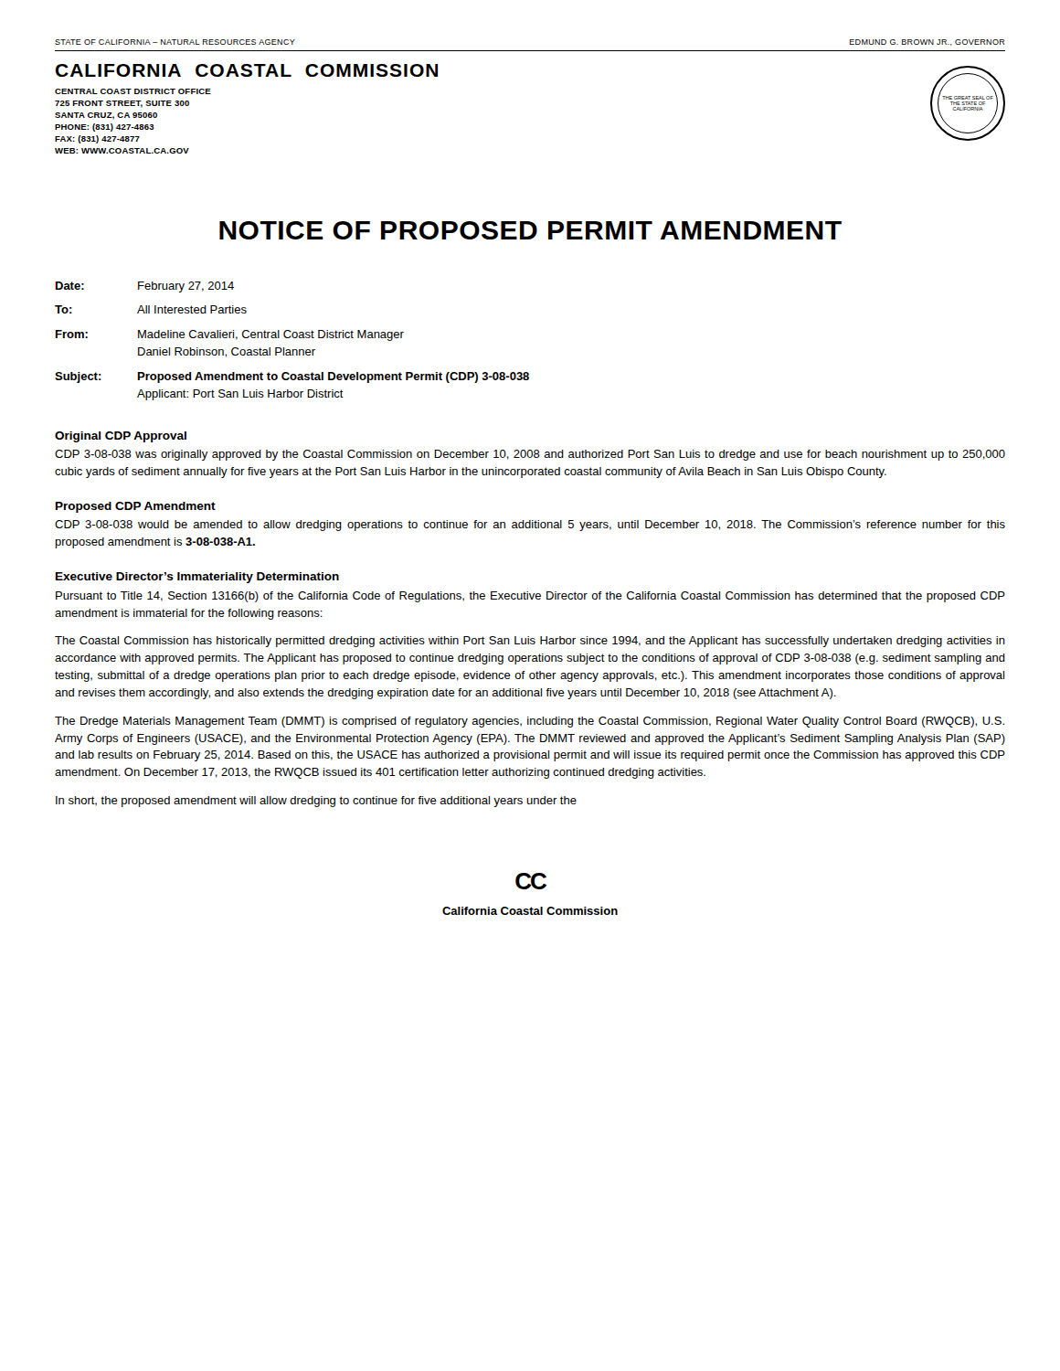STATE OF CALIFORNIA – NATURAL RESOURCES AGENCY EDMUND G. BROWN JR., GOVERNOR
CALIFORNIA COASTAL COMMISSION
CENTRAL COAST DISTRICT OFFICE
725 FRONT STREET, SUITE 300
SANTA CRUZ, CA 95060
PHONE: (831) 427-4863
FAX: (831) 427-4877
WEB: WWW.COASTAL.CA.GOV
THE GREAT SEAL OF THE STATE OF CALIFORNIA
NOTICE OF PROPOSED PERMIT AMENDMENT
| Date: | February 27, 2014 |
| To: | All Interested Parties |
| From: | Madeline Cavalieri, Central Coast District Manager Daniel Robinson, Coastal Planner |
| Subject: | Proposed Amendment to Coastal Development Permit (CDP) 3-08-038 Applicant: Port San Luis Harbor District |
Original CDP Approval
CDP 3-08-038 was originally approved by the Coastal Commission on December 10, 2008 and authorized Port San Luis to dredge and use for beach nourishment up to 250,000 cubic yards of sediment annually for five years at the Port San Luis Harbor in the unincorporated coastal community of Avila Beach in San Luis Obispo County.
Proposed CDP Amendment
CDP 3-08-038 would be amended to allow dredging operations to continue for an additional 5 years, until December 10, 2018. The Commission’s reference number for this proposed amendment is 3-08-038-A1.
Executive Director’s Immateriality Determination
Pursuant to Title 14, Section 13166(b) of the California Code of Regulations, the Executive Director of the California Coastal Commission has determined that the proposed CDP amendment is immaterial for the following reasons:
The Coastal Commission has historically permitted dredging activities within Port San Luis Harbor since 1994, and the Applicant has successfully undertaken dredging activities in accordance with approved permits. The Applicant has proposed to continue dredging operations subject to the conditions of approval of CDP 3-08-038 (e.g. sediment sampling and testing, submittal of a dredge operations plan prior to each dredge episode, evidence of other agency approvals, etc.). This amendment incorporates those conditions of approval and revises them accordingly, and also extends the dredging expiration date for an additional five years until December 10, 2018 (see Attachment A).
The Dredge Materials Management Team (DMMT) is comprised of regulatory agencies, including the Coastal Commission, Regional Water Quality Control Board (RWQCB), U.S. Army Corps of Engineers (USACE), and the Environmental Protection Agency (EPA). The DMMT reviewed and approved the Applicant’s Sediment Sampling Analysis Plan (SAP) and lab results on February 25, 2014. Based on this, the USACE has authorized a provisional permit and will issue its required permit once the Commission has approved this CDP amendment. On December 17, 2013, the RWQCB issued its 401 certification letter authorizing continued dredging activities.
In short, the proposed amendment will allow dredging to continue for five additional years under the
CC
California Coastal Commission